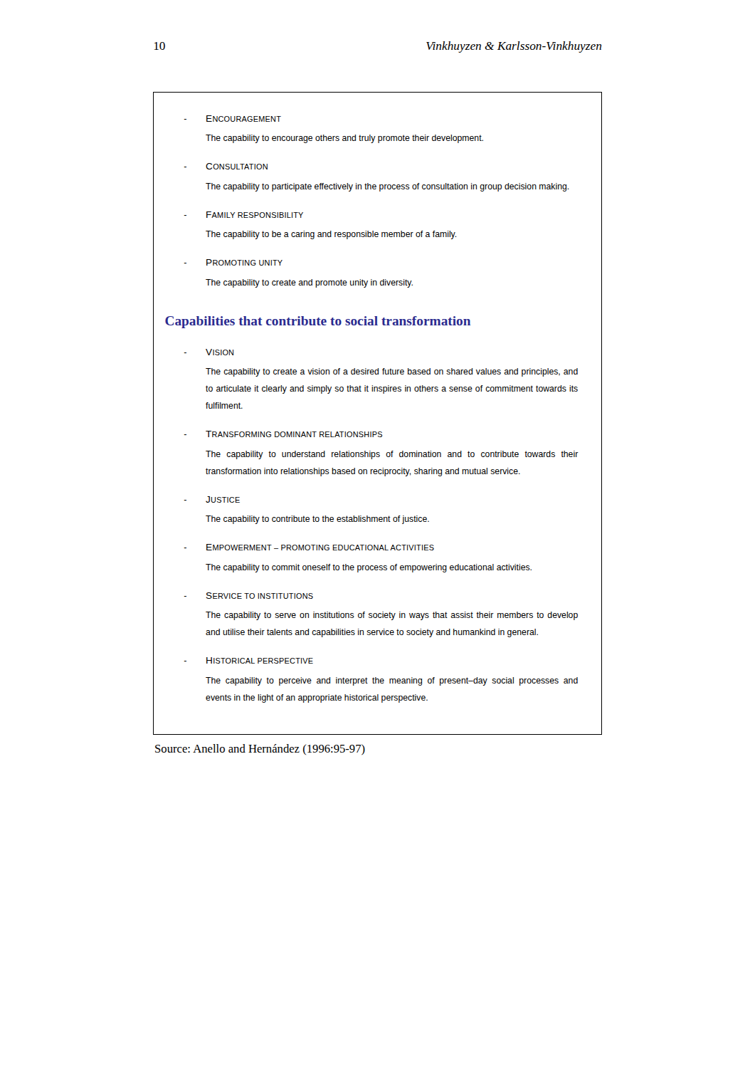10 Vinkhuyzen & Karlsson-Vinkhuyzen
-
Encouragement
The capability to encourage others and truly promote their development.
-
Consultation
The capability to participate effectively in the process of consultation in group decision making.
-
Family responsibility
The capability to be a caring and responsible member of a family.
-
Promoting unity
The capability to create and promote unity in diversity.
Capabilities that contribute to social transformation
-
Vision
The capability to create a vision of a desired future based on shared values and principles, and to articulate it clearly and simply so that it inspires in others a sense of commitment towards its fulfilment.
-
Transforming dominant relationships
The capability to understand relationships of domination and to contribute towards their transformation into relationships based on reciprocity, sharing and mutual service.
-
Justice
The capability to contribute to the establishment of justice.
-
Empowerment – promoting educational activities
The capability to commit oneself to the process of empowering educational activities.
-
Service to institutions
The capability to serve on institutions of society in ways that assist their members to develop and utilise their talents and capabilities in service to society and humankind in general.
-
Historical perspective
The capability to perceive and interpret the meaning of present–day social processes and events in the light of an appropriate historical perspective.
Source: Anello and Hernández (1996:95-97)